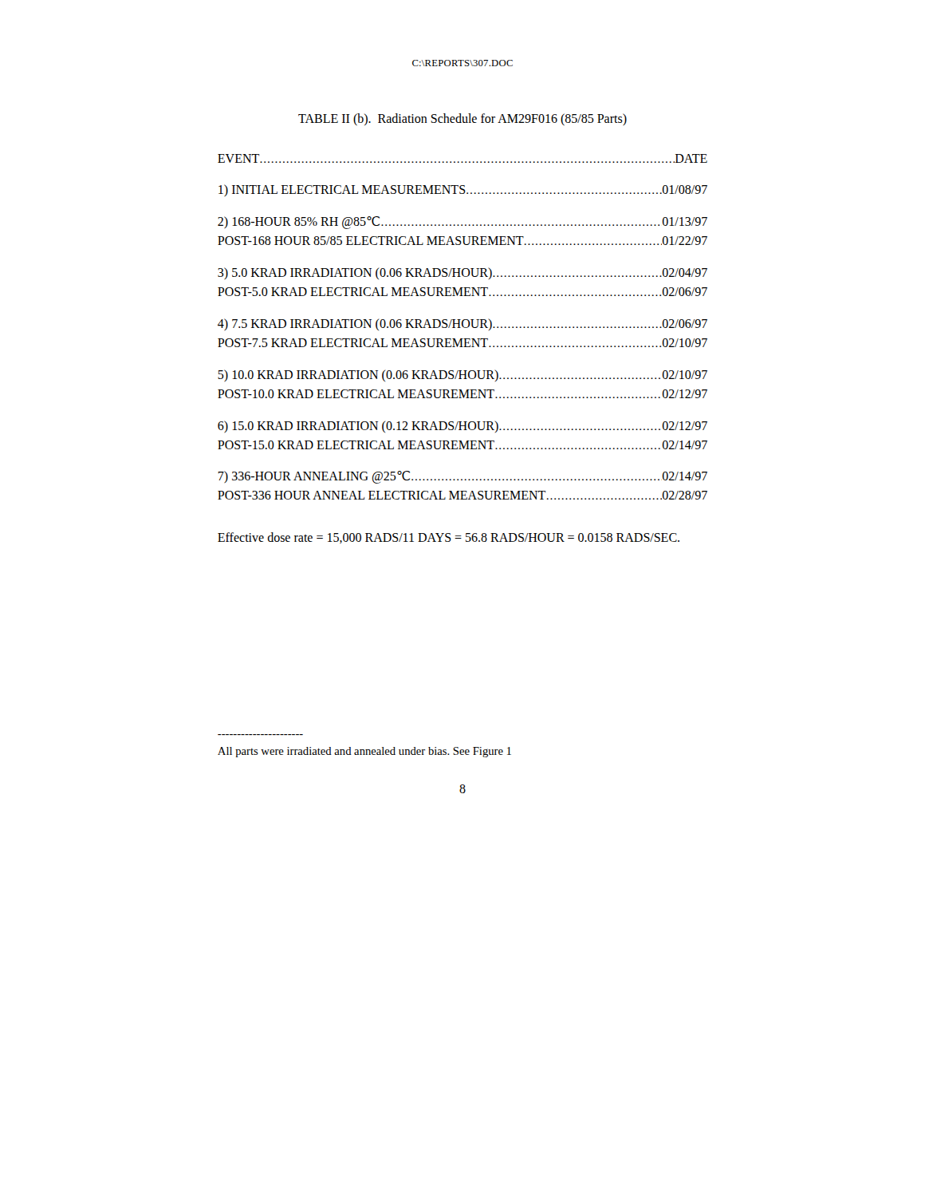C:\REPORTS\307.DOC
TABLE II (b). Radiation Schedule for AM29F016 (85/85 Parts)
EVENT .................................................................................................................................................................. DATE
1) INITIAL ELECTRICAL MEASUREMENTS ............................................................................................................. 01/08/97
2) 168-HOUR 85% RH @85℃ ....................................................................................................................... 01/13/97
POST-168 HOUR 85/85 ELECTRICAL MEASUREMENT ......................................................................... 01/22/97
3) 5.0 KRAD IRRADIATION (0.06 KRADS/HOUR) ................................................................................... 02/04/97
POST-5.0 KRAD ELECTRICAL MEASUREMENT ....................................................................................... 02/06/97
4) 7.5 KRAD IRRADIATION (0.06 KRADS/HOUR) ................................................................................... 02/06/97
POST-7.5 KRAD ELECTRICAL MEASUREMENT ....................................................................................... 02/10/97
5) 10.0 KRAD IRRADIATION (0.06 KRADS/HOUR) ................................................................................. 02/10/97
POST-10.0 KRAD ELECTRICAL MEASUREMENT ..................................................................................... 02/12/97
6) 15.0 KRAD IRRADIATION (0.12 KRADS/HOUR) ................................................................................. 02/12/97
POST-15.0 KRAD ELECTRICAL MEASUREMENT ..................................................................................... 02/14/97
7) 336-HOUR ANNEALING @25℃ ............................................................................................................. 02/14/97
POST-336 HOUR ANNEAL ELECTRICAL MEASUREMENT .................................................................. 02/28/97
Effective dose rate = 15,000 RADS/11 DAYS = 56.8 RADS/HOUR = 0.0158 RADS/SEC.
----------------------
All parts were irradiated and annealed under bias. See Figure 1
8